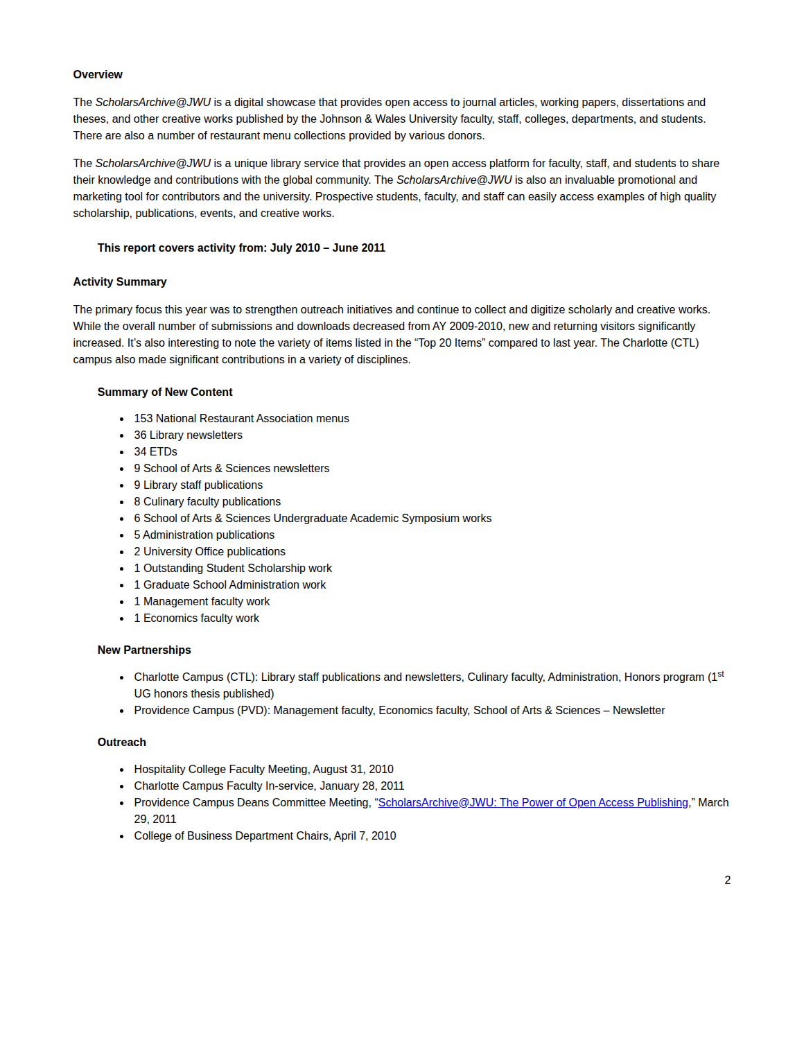Overview
The ScholarsArchive@JWU is a digital showcase that provides open access to journal articles, working papers, dissertations and theses, and other creative works published by the Johnson & Wales University faculty, staff, colleges, departments, and students. There are also a number of restaurant menu collections provided by various donors.
The ScholarsArchive@JWU is a unique library service that provides an open access platform for faculty, staff, and students to share their knowledge and contributions with the global community. The ScholarsArchive@JWU is also an invaluable promotional and marketing tool for contributors and the university. Prospective students, faculty, and staff can easily access examples of high quality scholarship, publications, events, and creative works.
This report covers activity from: July 2010 – June 2011
Activity Summary
The primary focus this year was to strengthen outreach initiatives and continue to collect and digitize scholarly and creative works. While the overall number of submissions and downloads decreased from AY 2009-2010, new and returning visitors significantly increased. It’s also interesting to note the variety of items listed in the “Top 20 Items” compared to last year. The Charlotte (CTL) campus also made significant contributions in a variety of disciplines.
Summary of New Content
153 National Restaurant Association menus
36 Library newsletters
34 ETDs
9 School of Arts & Sciences newsletters
9 Library staff publications
8 Culinary faculty publications
6 School of Arts & Sciences Undergraduate Academic Symposium works
5 Administration publications
2 University Office publications
1 Outstanding Student Scholarship work
1 Graduate School Administration work
1 Management faculty work
1 Economics faculty work
New Partnerships
Charlotte Campus (CTL): Library staff publications and newsletters, Culinary faculty, Administration, Honors program (1st UG honors thesis published)
Providence Campus (PVD): Management faculty, Economics faculty, School of Arts & Sciences – Newsletter
Outreach
Hospitality College Faculty Meeting, August 31, 2010
Charlotte Campus Faculty In-service, January 28, 2011
Providence Campus Deans Committee Meeting, “ScholarsArchive@JWU: The Power of Open Access Publishing,” March 29, 2011
College of Business Department Chairs, April 7, 2010
2